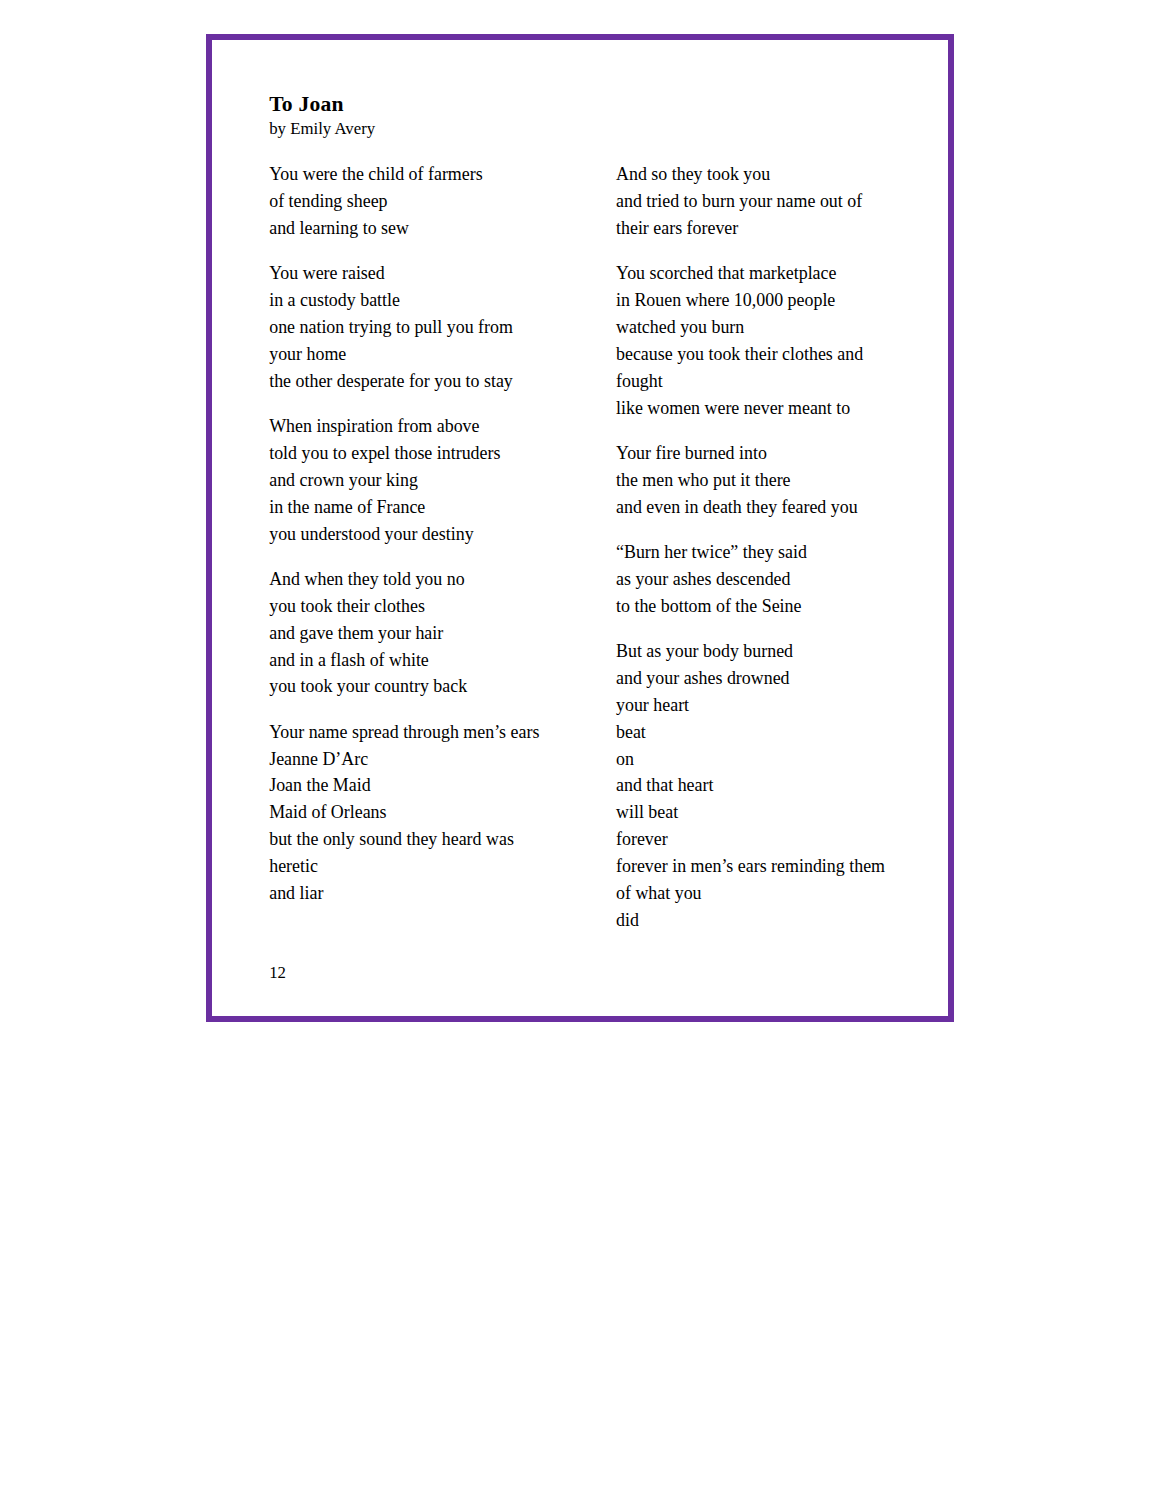To Joan
by Emily Avery
You were the child of farmers
of tending sheep
and learning to sew
You were raised
in a custody battle
one nation trying to pull you from your home
the other desperate for you to stay
When inspiration from above
told you to expel those intruders
and crown your king
in the name of France
you understood your destiny
And when they told you no
you took their clothes
and gave them your hair
and in a flash of white
you took your country back
Your name spread through men’s ears
Jeanne D’Arc
Joan the Maid
Maid of Orleans
but the only sound they heard was
heretic
and liar
And so they took you
and tried to burn your name out of their ears forever
You scorched that marketplace
in Rouen where 10,000 people
watched you burn
because you took their clothes and fought
like women were never meant to
Your fire burned into
the men who put it there
and even in death they feared you
“Burn her twice” they said
as your ashes descended
to the bottom of the Seine
But as your body burned
and your ashes drowned
your heart
beat
on
and that heart
will beat
forever
forever in men’s ears reminding them of what you
did
12